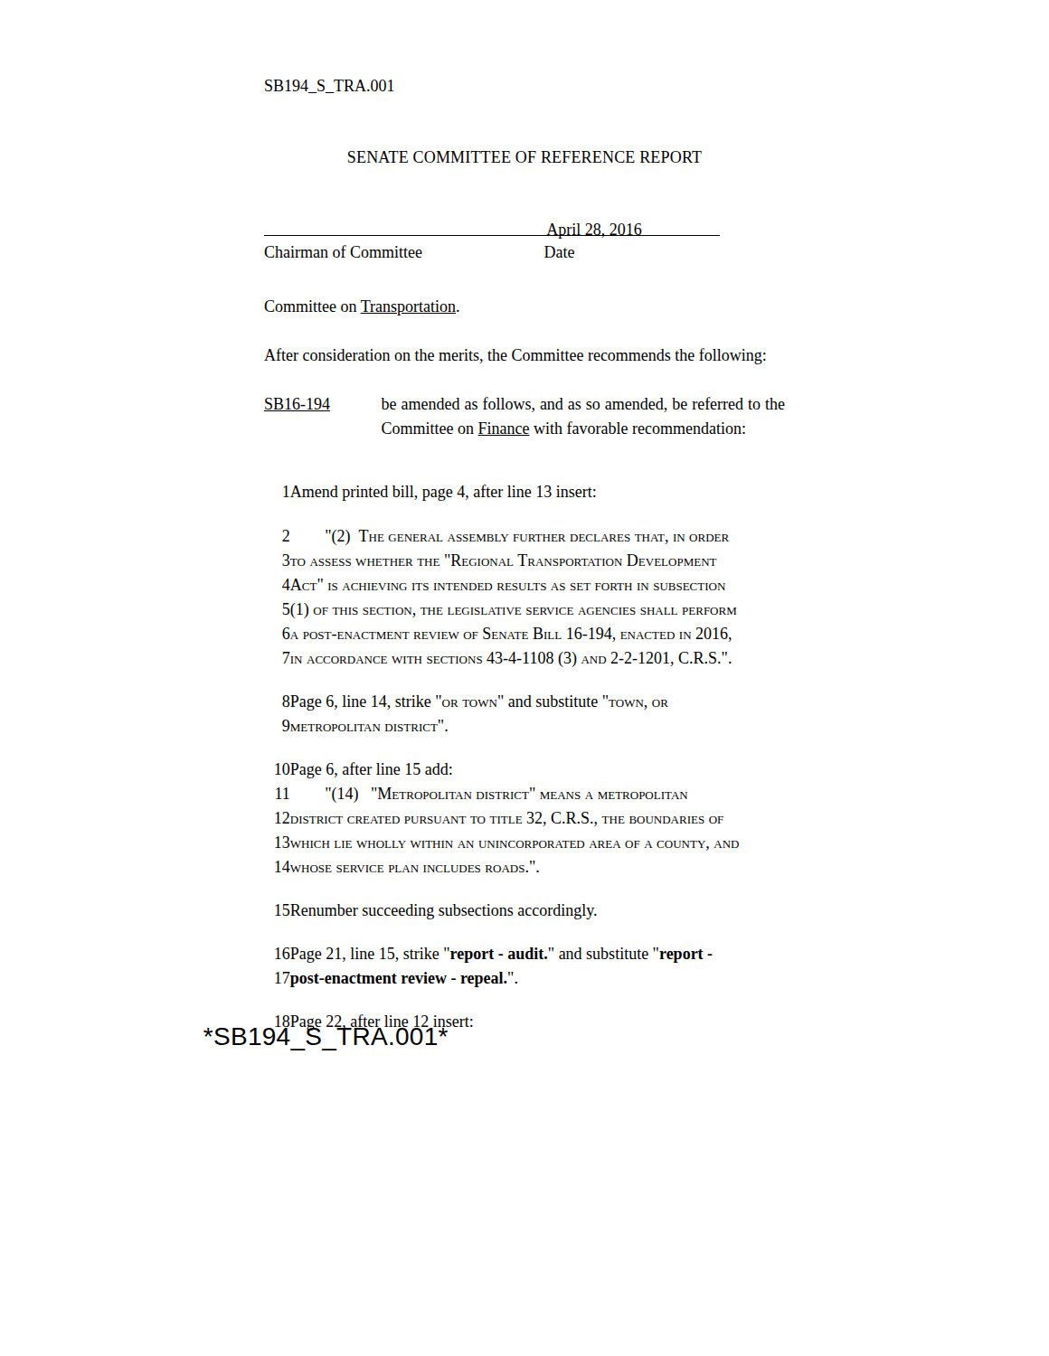SB194_S_TRA.001
SENATE COMMITTEE OF REFERENCE REPORT
April 28, 2016
Chairman of Committee
Date
Committee on Transportation.
After consideration on the merits, the Committee recommends the following:
SB16-194
be amended as follows, and as so amended, be referred to the Committee on Finance with favorable recommendation:
| 1 | Amend printed bill, page 4, after line 13 insert: |
| 2 | "(2) The general assembly further declares that, in order |
| 3 | to assess whether the "Regional Transportation Development |
| 4 | Act" is achieving its intended results as set forth in subsection |
| 5 | (1) of this section, the legislative service agencies shall perform |
| 6 | a post-enactment review of Senate Bill 16-194, enacted in 2016, |
| 7 | in accordance with sections 43-4-1108 (3) and 2-2-1201, C.R.S.". |
| 8 | Page 6, line 14, strike " or town " and substitute " town, or |
| 9 | metropolitan district ". |
| 10 | Page 6, after line 15 add: |
| 11 | "(14) " Metropolitan district " means a metropolitan |
| 12 | district created pursuant to title 32, C.R.S., the boundaries of |
| 13 | which lie wholly within an unincorporated area of a county, and |
| 14 | whose service plan includes roads. ". |
| 15 | Renumber succeeding subsections accordingly. |
| 16 | Page 21, line 15, strike " report - audit. " and substitute " report - |
| 17 | post-enactment review - repeal. ". |
| 18 | Page 22, after line 12 insert: |
*SB194_S_TRA.001*